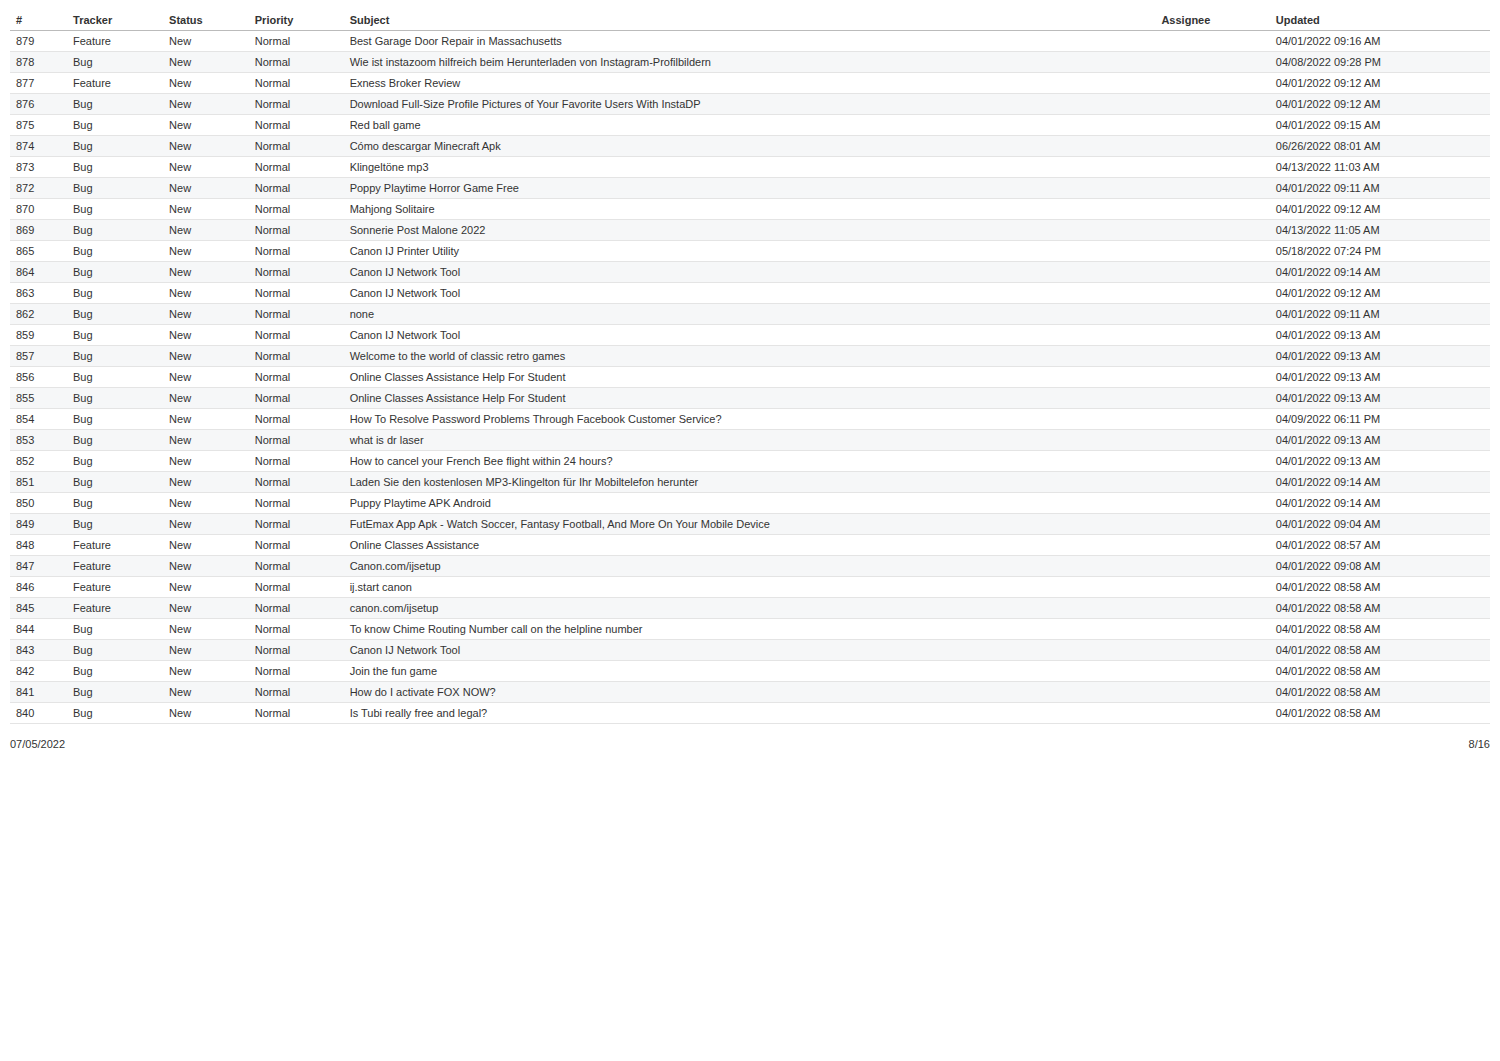| # | Tracker | Status | Priority | Subject | Assignee | Updated |
| --- | --- | --- | --- | --- | --- | --- |
| 879 | Feature | New | Normal | Best Garage Door Repair in Massachusetts | | 04/01/2022 09:16 AM |
| 878 | Bug | New | Normal | Wie ist instazoom hilfreich beim Herunterladen von Instagram-Profilbildern | | 04/08/2022 09:28 PM |
| 877 | Feature | New | Normal | Exness Broker Review | | 04/01/2022 09:12 AM |
| 876 | Bug | New | Normal | Download Full-Size Profile Pictures of Your Favorite Users With InstaDP | | 04/01/2022 09:12 AM |
| 875 | Bug | New | Normal | Red ball game | | 04/01/2022 09:15 AM |
| 874 | Bug | New | Normal | Cómo descargar Minecraft Apk | | 06/26/2022 08:01 AM |
| 873 | Bug | New | Normal | Klingeltöne mp3 | | 04/13/2022 11:03 AM |
| 872 | Bug | New | Normal | Poppy Playtime Horror Game Free | | 04/01/2022 09:11 AM |
| 870 | Bug | New | Normal | Mahjong Solitaire | | 04/01/2022 09:12 AM |
| 869 | Bug | New | Normal | Sonnerie Post Malone 2022 | | 04/13/2022 11:05 AM |
| 865 | Bug | New | Normal | Canon IJ Printer Utility | | 05/18/2022 07:24 PM |
| 864 | Bug | New | Normal | Canon IJ Network Tool | | 04/01/2022 09:14 AM |
| 863 | Bug | New | Normal | Canon IJ Network Tool | | 04/01/2022 09:12 AM |
| 862 | Bug | New | Normal | none | | 04/01/2022 09:11 AM |
| 859 | Bug | New | Normal | Canon IJ Network Tool | | 04/01/2022 09:13 AM |
| 857 | Bug | New | Normal | Welcome to the world of classic retro games | | 04/01/2022 09:13 AM |
| 856 | Bug | New | Normal | Online Classes Assistance Help For Student | | 04/01/2022 09:13 AM |
| 855 | Bug | New | Normal | Online Classes Assistance Help For Student | | 04/01/2022 09:13 AM |
| 854 | Bug | New | Normal | How To Resolve Password Problems Through Facebook Customer Service? | | 04/09/2022 06:11 PM |
| 853 | Bug | New | Normal | what is dr laser | | 04/01/2022 09:13 AM |
| 852 | Bug | New | Normal | How to cancel your French Bee flight within 24 hours? | | 04/01/2022 09:13 AM |
| 851 | Bug | New | Normal | Laden Sie den kostenlosen MP3-Klingelton für Ihr Mobiltelefon herunter | | 04/01/2022 09:14 AM |
| 850 | Bug | New | Normal | Puppy Playtime APK Android | | 04/01/2022 09:14 AM |
| 849 | Bug | New | Normal | FutEmax App Apk - Watch Soccer, Fantasy Football, And More On Your Mobile Device | | 04/01/2022 09:04 AM |
| 848 | Feature | New | Normal | Online Classes Assistance | | 04/01/2022 08:57 AM |
| 847 | Feature | New | Normal | Canon.com/ijsetup | | 04/01/2022 09:08 AM |
| 846 | Feature | New | Normal | ij.start canon | | 04/01/2022 08:58 AM |
| 845 | Feature | New | Normal | canon.com/ijsetup | | 04/01/2022 08:58 AM |
| 844 | Bug | New | Normal | To know Chime Routing Number call on the helpline number | | 04/01/2022 08:58 AM |
| 843 | Bug | New | Normal | Canon IJ Network Tool | | 04/01/2022 08:58 AM |
| 842 | Bug | New | Normal | Join the fun game | | 04/01/2022 08:58 AM |
| 841 | Bug | New | Normal | How do I activate FOX NOW? | | 04/01/2022 08:58 AM |
| 840 | Bug | New | Normal | Is Tubi really free and legal? | | 04/01/2022 08:58 AM |
07/05/2022 8/16